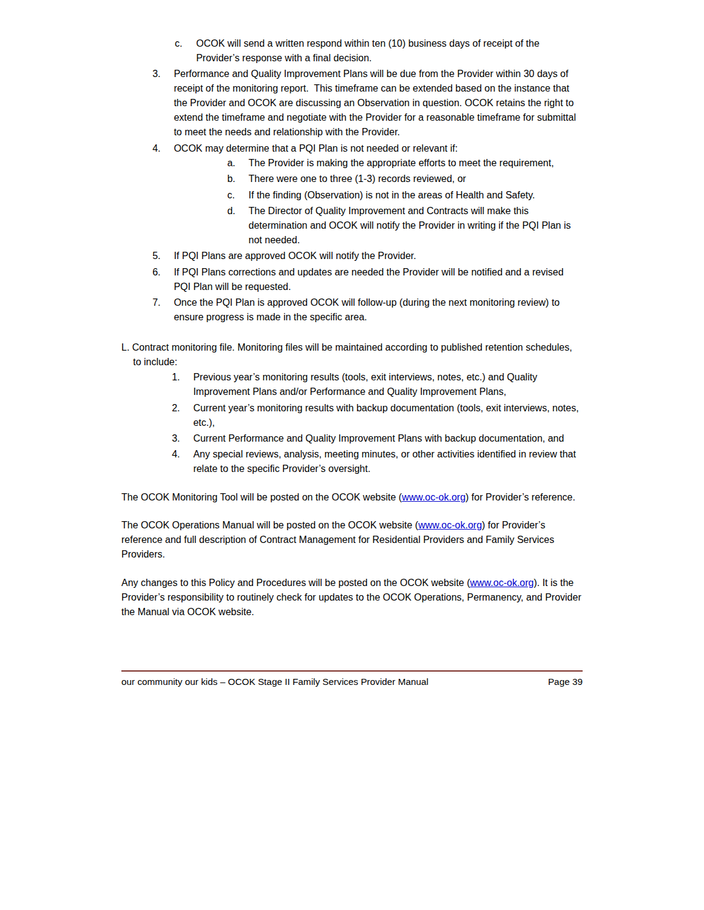c. OCOK will send a written respond within ten (10) business days of receipt of the Provider’s response with a final decision.
3. Performance and Quality Improvement Plans will be due from the Provider within 30 days of receipt of the monitoring report. This timeframe can be extended based on the instance that the Provider and OCOK are discussing an Observation in question. OCOK retains the right to extend the timeframe and negotiate with the Provider for a reasonable timeframe for submittal to meet the needs and relationship with the Provider.
4. OCOK may determine that a PQI Plan is not needed or relevant if:
a. The Provider is making the appropriate efforts to meet the requirement,
b. There were one to three (1-3) records reviewed, or
c. If the finding (Observation) is not in the areas of Health and Safety.
d. The Director of Quality Improvement and Contracts will make this determination and OCOK will notify the Provider in writing if the PQI Plan is not needed.
5. If PQI Plans are approved OCOK will notify the Provider.
6. If PQI Plans corrections and updates are needed the Provider will be notified and a revised PQI Plan will be requested.
7. Once the PQI Plan is approved OCOK will follow-up (during the next monitoring review) to ensure progress is made in the specific area.
L. Contract monitoring file. Monitoring files will be maintained according to published retention schedules, to include:
1. Previous year’s monitoring results (tools, exit interviews, notes, etc.) and Quality Improvement Plans and/or Performance and Quality Improvement Plans,
2. Current year’s monitoring results with backup documentation (tools, exit interviews, notes, etc.),
3. Current Performance and Quality Improvement Plans with backup documentation, and
4. Any special reviews, analysis, meeting minutes, or other activities identified in review that relate to the specific Provider’s oversight.
The OCOK Monitoring Tool will be posted on the OCOK website (www.oc-ok.org) for Provider’s reference.
The OCOK Operations Manual will be posted on the OCOK website (www.oc-ok.org) for Provider’s reference and full description of Contract Management for Residential Providers and Family Services Providers.
Any changes to this Policy and Procedures will be posted on the OCOK website (www.oc-ok.org). It is the Provider’s responsibility to routinely check for updates to the OCOK Operations, Permanency, and Provider the Manual via OCOK website.
our community our kids – OCOK Stage II Family Services Provider Manual
Page 39